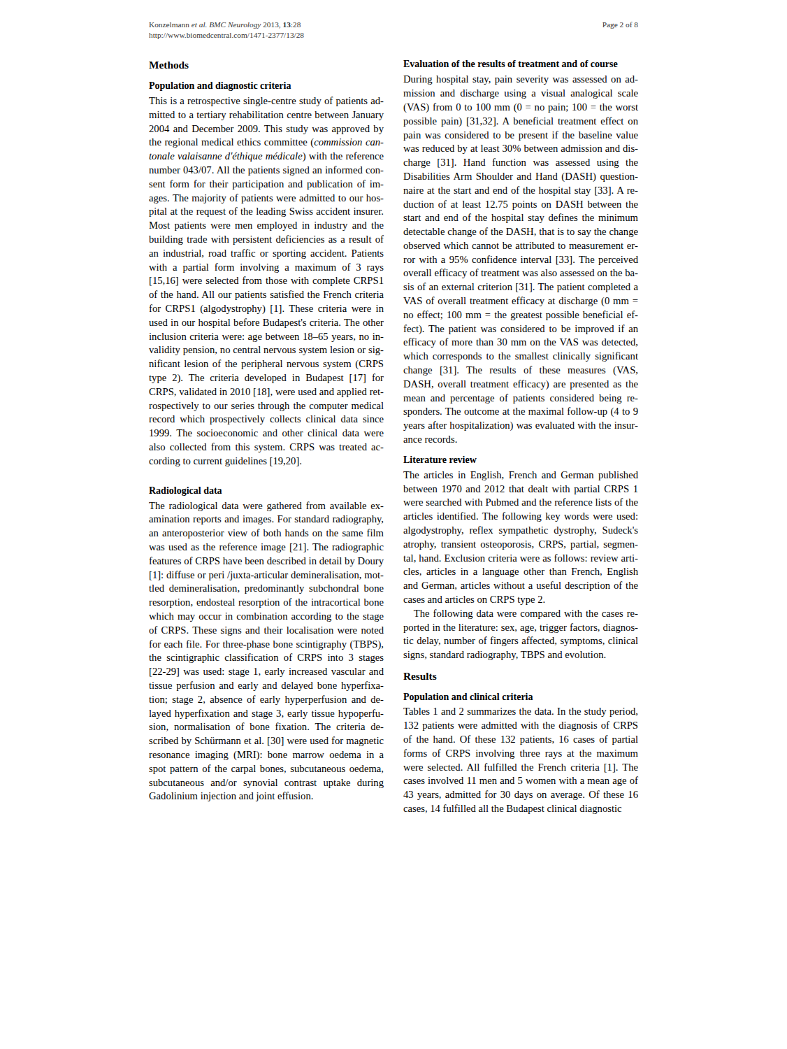Konzelmann et al. BMC Neurology 2013, 13:28
http://www.biomedcentral.com/1471-2377/13/28
Page 2 of 8
Methods
Population and diagnostic criteria
This is a retrospective single-centre study of patients admitted to a tertiary rehabilitation centre between January 2004 and December 2009. This study was approved by the regional medical ethics committee (commission cantonale valaisanne d'éthique médicale) with the reference number 043/07. All the patients signed an informed consent form for their participation and publication of images. The majority of patients were admitted to our hospital at the request of the leading Swiss accident insurer. Most patients were men employed in industry and the building trade with persistent deficiencies as a result of an industrial, road traffic or sporting accident. Patients with a partial form involving a maximum of 3 rays [15,16] were selected from those with complete CRPS1 of the hand. All our patients satisfied the French criteria for CRPS1 (algodystrophy) [1]. These criteria were in used in our hospital before Budapest's criteria. The other inclusion criteria were: age between 18–65 years, no invalidity pension, no central nervous system lesion or significant lesion of the peripheral nervous system (CRPS type 2). The criteria developed in Budapest [17] for CRPS, validated in 2010 [18], were used and applied retrospectively to our series through the computer medical record which prospectively collects clinical data since 1999. The socioeconomic and other clinical data were also collected from this system. CRPS was treated according to current guidelines [19,20].
Radiological data
The radiological data were gathered from available examination reports and images. For standard radiography, an anteroposterior view of both hands on the same film was used as the reference image [21]. The radiographic features of CRPS have been described in detail by Doury [1]: diffuse or peri /juxta-articular demineralisation, mottled demineralisation, predominantly subchondral bone resorption, endosteal resorption of the intracortical bone which may occur in combination according to the stage of CRPS. These signs and their localisation were noted for each file. For three-phase bone scintigraphy (TBPS), the scintigraphic classification of CRPS into 3 stages [22-29] was used: stage 1, early increased vascular and tissue perfusion and early and delayed bone hyperfixation; stage 2, absence of early hyperperfusion and delayed hyperfixation and stage 3, early tissue hypoperfusion, normalisation of bone fixation. The criteria described by Schürmann et al. [30] were used for magnetic resonance imaging (MRI): bone marrow oedema in a spot pattern of the carpal bones, subcutaneous oedema, subcutaneous and/or synovial contrast uptake during Gadolinium injection and joint effusion.
Evaluation of the results of treatment and of course
During hospital stay, pain severity was assessed on admission and discharge using a visual analogical scale (VAS) from 0 to 100 mm (0 = no pain; 100 = the worst possible pain) [31,32]. A beneficial treatment effect on pain was considered to be present if the baseline value was reduced by at least 30% between admission and discharge [31]. Hand function was assessed using the Disabilities Arm Shoulder and Hand (DASH) questionnaire at the start and end of the hospital stay [33]. A reduction of at least 12.75 points on DASH between the start and end of the hospital stay defines the minimum detectable change of the DASH, that is to say the change observed which cannot be attributed to measurement error with a 95% confidence interval [33]. The perceived overall efficacy of treatment was also assessed on the basis of an external criterion [31]. The patient completed a VAS of overall treatment efficacy at discharge (0 mm = no effect; 100 mm = the greatest possible beneficial effect). The patient was considered to be improved if an efficacy of more than 30 mm on the VAS was detected, which corresponds to the smallest clinically significant change [31]. The results of these measures (VAS, DASH, overall treatment efficacy) are presented as the mean and percentage of patients considered being responders. The outcome at the maximal follow-up (4 to 9 years after hospitalization) was evaluated with the insurance records.
Literature review
The articles in English, French and German published between 1970 and 2012 that dealt with partial CRPS 1 were searched with Pubmed and the reference lists of the articles identified. The following key words were used: algodystrophy, reflex sympathetic dystrophy, Sudeck's atrophy, transient osteoporosis, CRPS, partial, segmental, hand. Exclusion criteria were as follows: review articles, articles in a language other than French, English and German, articles without a useful description of the cases and articles on CRPS type 2.
The following data were compared with the cases reported in the literature: sex, age, trigger factors, diagnostic delay, number of fingers affected, symptoms, clinical signs, standard radiography, TBPS and evolution.
Results
Population and clinical criteria
Tables 1 and 2 summarizes the data. In the study period, 132 patients were admitted with the diagnosis of CRPS of the hand. Of these 132 patients, 16 cases of partial forms of CRPS involving three rays at the maximum were selected. All fulfilled the French criteria [1]. The cases involved 11 men and 5 women with a mean age of 43 years, admitted for 30 days on average. Of these 16 cases, 14 fulfilled all the Budapest clinical diagnostic